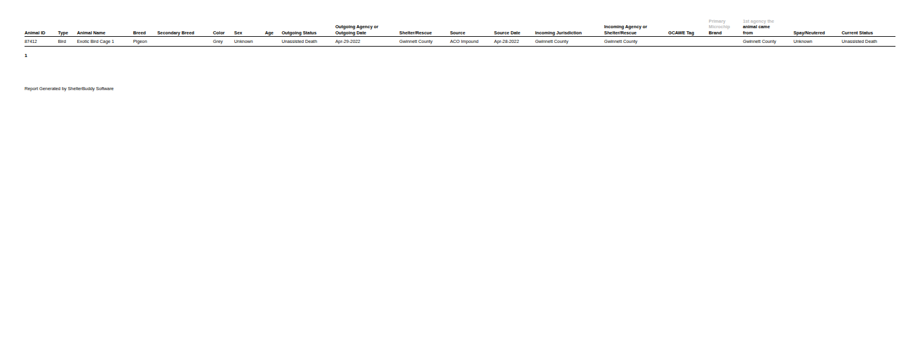| | | | | | | | | | Outgoing Agency or | | | | | Incoming Agency or | | Primary Microchip | 1st agency the animal came | | |
| --- | --- | --- | --- | --- | --- | --- | --- | --- | --- | --- | --- | --- | --- | --- | --- | --- | --- | --- | --- |
| Animal ID | Type | Animal Name | Breed | Secondary Breed | Color | Sex | Age | Outgoing Status | Outgoing Date | Shelter/Rescue | Source | Source Date | Incoming Jurisdiction | Shelter/Rescue | GCAWE Tag | Brand | from | Spay/Neutered | Current Status |
| 87412 | Bird | Exotic Bird Cage 1 | Pigeon | | Grey | Unknown | | Unassisted Death | Apr-29-2022 | Gwinnett County | ACO Impound | Apr-28-2022 | Gwinnett County | Gwinnett County | | | Gwinnett County | Unknown | Unassisted Death |
1
Report Generated by ShelterBuddy Software